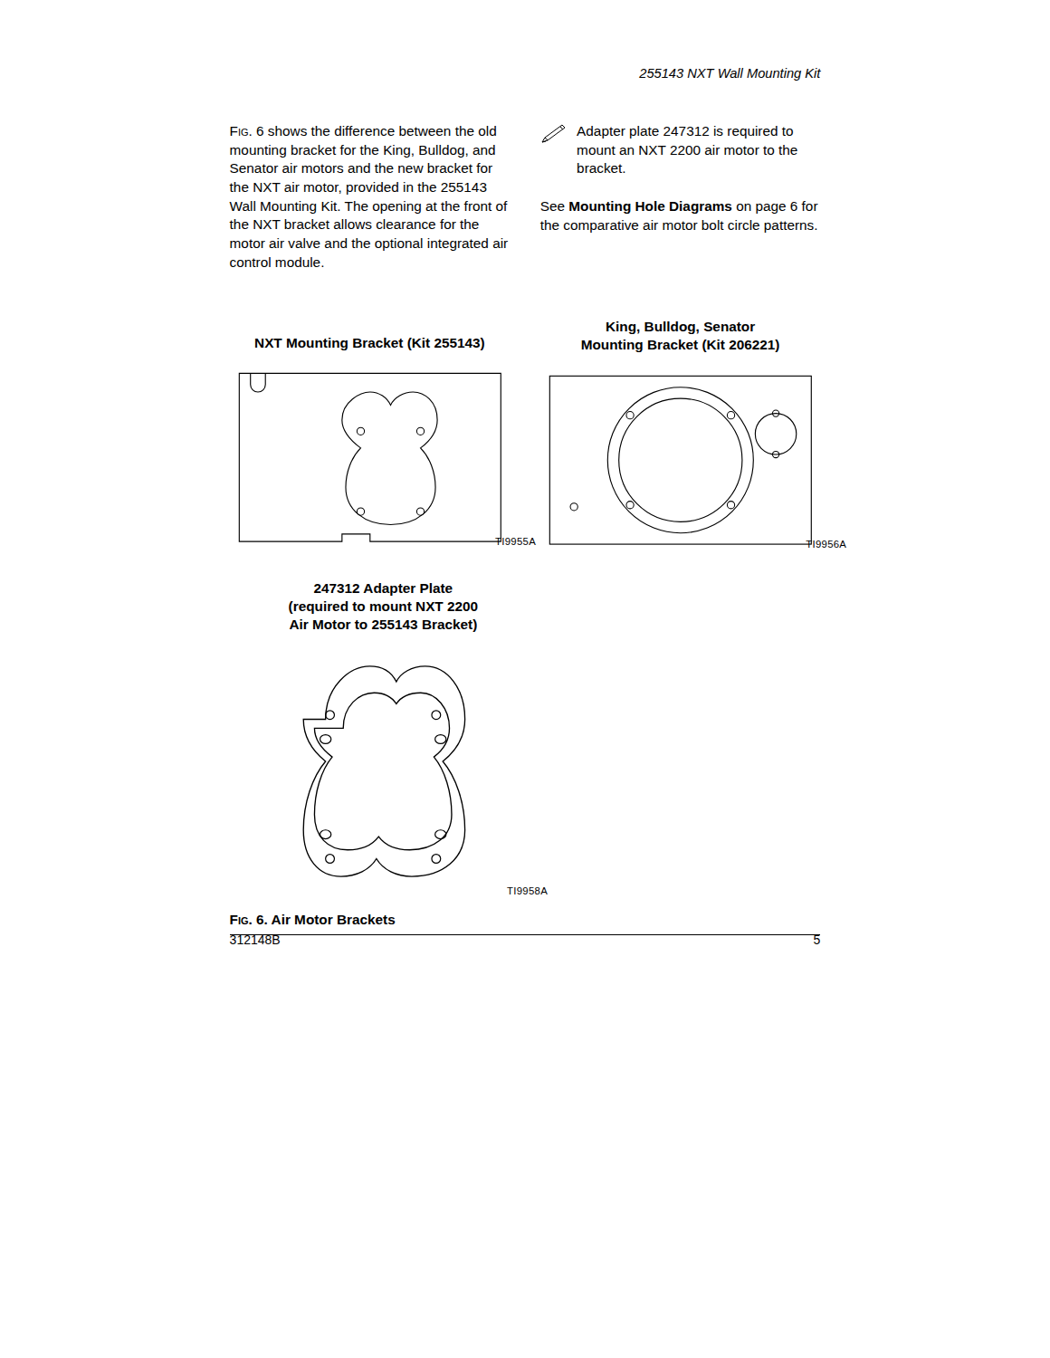255143 NXT Wall Mounting Kit
Fig. 6 shows the difference between the old mounting bracket for the King, Bulldog, and Senator air motors and the new bracket for the NXT air motor, provided in the 255143 Wall Mounting Kit. The opening at the front of the NXT bracket allows clearance for the motor air valve and the optional integrated air control module.
Adapter plate 247312 is required to mount an NXT 2200 air motor to the bracket.
See Mounting Hole Diagrams on page 6 for the comparative air motor bolt circle patterns.
NXT Mounting Bracket (Kit 255143)
TI9955A
King, Bulldog, Senator
Mounting Bracket (Kit 206221)
TI9956A
247312 Adapter Plate
(required to mount NXT 2200
Air Motor to 255143 Bracket)
TI9958A
Fig. 6. Air Motor Brackets
312148B
5